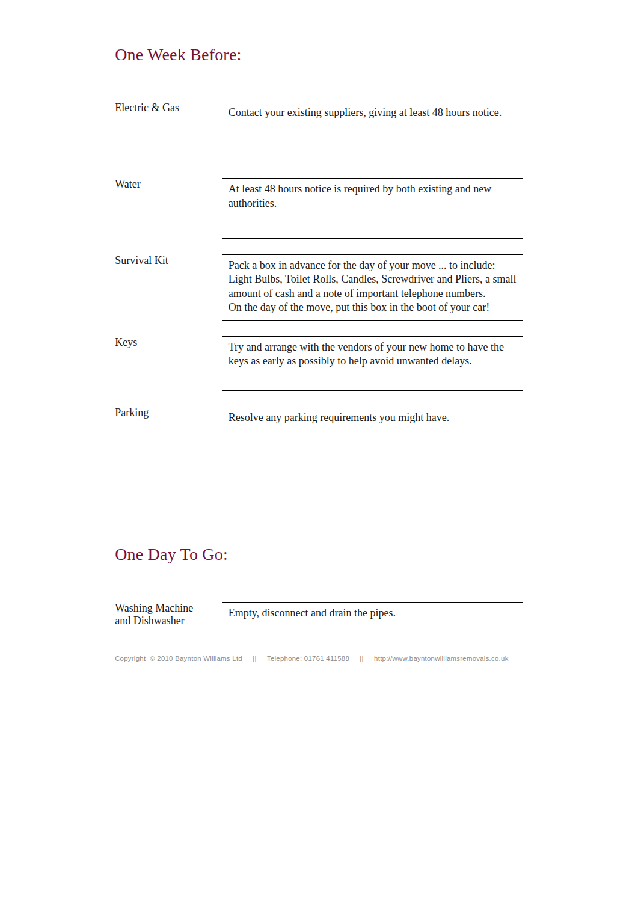One Week Before:
| Electric & Gas | Contact your existing suppliers, giving at least 48 hours notice. |
| Water | At least 48 hours notice is required by both existing and new authorities. |
| Survival Kit | Pack a box in advance for the day of your move ... to include: Light Bulbs, Toilet Rolls, Candles, Screwdriver and Pliers, a small amount of cash and a note of important telephone numbers. On the day of the move, put this box in the boot of your car! |
| Keys | Try and arrange with the vendors of your new home to have the keys as early as possibly to help avoid unwanted delays. |
| Parking | Resolve any parking requirements you might have. |
One Day To Go:
| Washing Machine and Dishwasher | Empty, disconnect and drain the pipes. |
Copyright © 2010 Baynton Williams Ltd||Telephone: 01761 411588||http://www.bayntonwilliamsremovals.co.uk